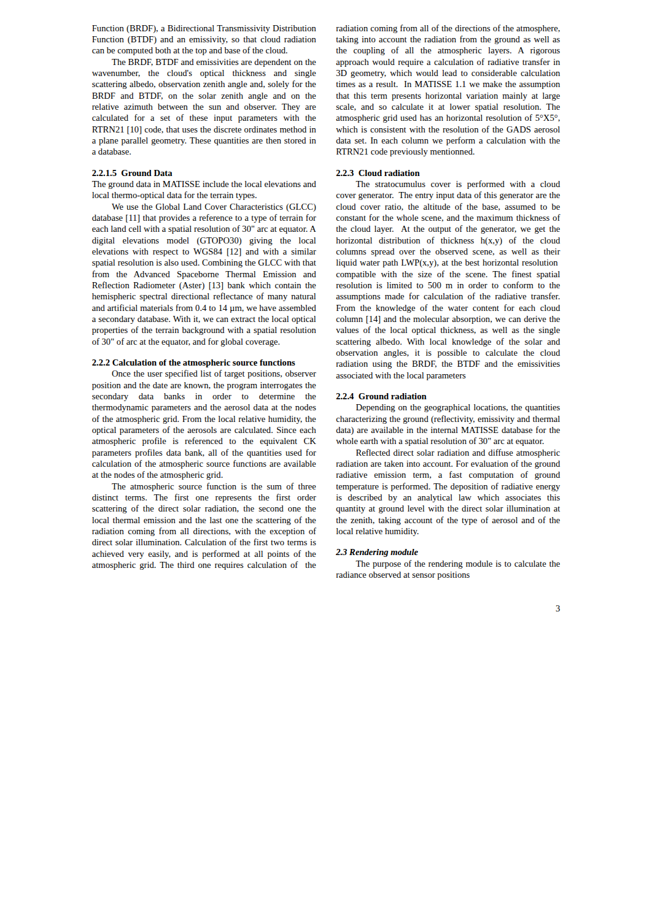Function (BRDF), a Bidirectional Transmissivity Distribution Function (BTDF) and an emissivity, so that cloud radiation can be computed both at the top and base of the cloud.
The BRDF, BTDF and emissivities are dependent on the wavenumber, the cloud's optical thickness and single scattering albedo, observation zenith angle and, solely for the BRDF and BTDF, on the solar zenith angle and on the relative azimuth between the sun and observer. They are calculated for a set of these input parameters with the RTRN21 [10] code, that uses the discrete ordinates method in a plane parallel geometry. These quantities are then stored in a database.
2.2.1.5 Ground Data
The ground data in MATISSE include the local elevations and local thermo-optical data for the terrain types.
We use the Global Land Cover Characteristics (GLCC) database [11] that provides a reference to a type of terrain for each land cell with a spatial resolution of 30" arc at equator. A digital elevations model (GTOPO30) giving the local elevations with respect to WGS84 [12] and with a similar spatial resolution is also used. Combining the GLCC with that from the Advanced Spaceborne Thermal Emission and Reflection Radiometer (Aster) [13] bank which contain the hemispheric spectral directional reflectance of many natural and artificial materials from 0.4 to 14 µm, we have assembled a secondary database. With it, we can extract the local optical properties of the terrain background with a spatial resolution of 30" of arc at the equator, and for global coverage.
2.2.2 Calculation of the atmospheric source functions
Once the user specified list of target positions, observer position and the date are known, the program interrogates the secondary data banks in order to determine the thermodynamic parameters and the aerosol data at the nodes of the atmospheric grid. From the local relative humidity, the optical parameters of the aerosols are calculated. Since each atmospheric profile is referenced to the equivalent CK parameters profiles data bank, all of the quantities used for calculation of the atmospheric source functions are available at the nodes of the atmospheric grid.
The atmospheric source function is the sum of three distinct terms. The first one represents the first order scattering of the direct solar radiation, the second one the local thermal emission and the last one the scattering of the radiation coming from all directions, with the exception of direct solar illumination. Calculation of the first two terms is achieved very easily, and is performed at all points of the atmospheric grid. The third one requires calculation of the radiation coming from all of the directions of the atmosphere, taking into account the radiation from the ground as well as the coupling of all the atmospheric layers. A rigorous approach would require a calculation of radiative transfer in 3D geometry, which would lead to considerable calculation times as a result. In MATISSE 1.1 we make the assumption that this term presents horizontal variation mainly at large scale, and so calculate it at lower spatial resolution. The atmospheric grid used has an horizontal resolution of 5°X5°, which is consistent with the resolution of the GADS aerosol data set. In each column we perform a calculation with the RTRN21 code previously mentionned.
2.2.3 Cloud radiation
The stratocumulus cover is performed with a cloud cover generator. The entry input data of this generator are the cloud cover ratio, the altitude of the base, assumed to be constant for the whole scene, and the maximum thickness of the cloud layer. At the output of the generator, we get the horizontal distribution of thickness h(x,y) of the cloud columns spread over the observed scene, as well as their liquid water path LWP(x,y), at the best horizontal resolution compatible with the size of the scene. The finest spatial resolution is limited to 500 m in order to conform to the assumptions made for calculation of the radiative transfer. From the knowledge of the water content for each cloud column [14] and the molecular absorption, we can derive the values of the local optical thickness, as well as the single scattering albedo. With local knowledge of the solar and observation angles, it is possible to calculate the cloud radiation using the BRDF, the BTDF and the emissivities associated with the local parameters
2.2.4 Ground radiation
Depending on the geographical locations, the quantities characterizing the ground (reflectivity, emissivity and thermal data) are available in the internal MATISSE database for the whole earth with a spatial resolution of 30" arc at equator.
Reflected direct solar radiation and diffuse atmospheric radiation are taken into account. For evaluation of the ground radiative emission term, a fast computation of ground temperature is performed. The deposition of radiative energy is described by an analytical law which associates this quantity at ground level with the direct solar illumination at the zenith, taking account of the type of aerosol and of the local relative humidity.
2.3 Rendering module
The purpose of the rendering module is to calculate the radiance observed at sensor positions
3